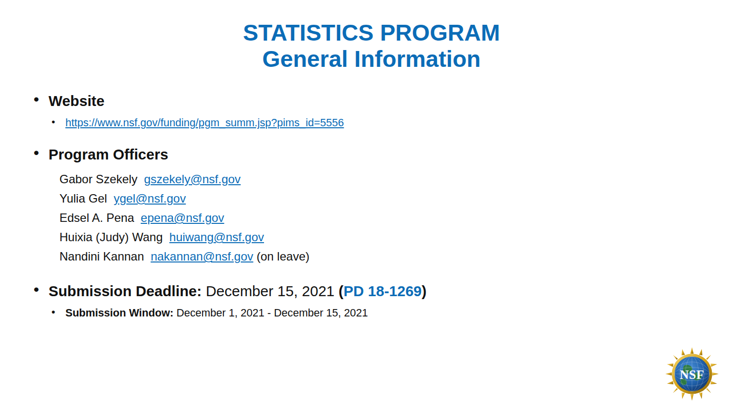STATISTICS PROGRAMGeneral Information
Website
https://www.nsf.gov/funding/pgm_summ.jsp?pims_id=5556
Program Officers
Gabor Szekely gszekely@nsf.gov
Yulia Gel ygel@nsf.gov
Edsel A. Pena epena@nsf.gov
Huixia (Judy) Wang huiwang@nsf.gov
Nandini Kannan nakannan@nsf.gov (on leave)
Submission Deadline: December 15, 2021 (PD 18-1269)
Submission Window: December 1, 2021 - December 15, 2021
NSF logo NSF